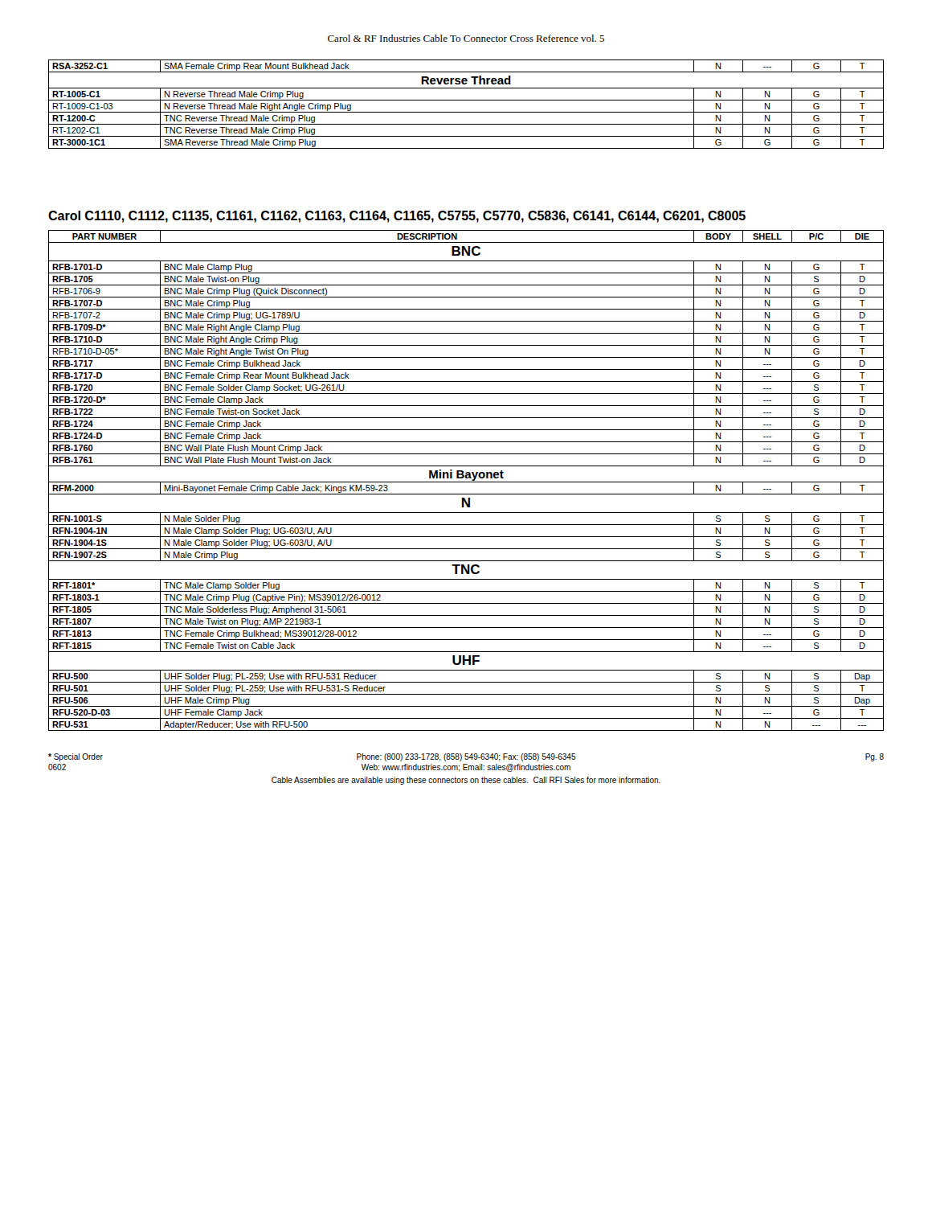Carol & RF Industries Cable To Connector Cross Reference vol. 5
| RSA-3252-C1 | SMA Female Crimp Rear Mount Bulkhead Jack | N | --- | G | T |
| Reverse Thread |
| RT-1005-C1 | N Reverse Thread Male Crimp Plug | N | N | G | T |
| RT-1009-C1-03 | N Reverse Thread Male Right Angle Crimp Plug | N | N | G | T |
| RT-1200-C | TNC Reverse Thread Male Crimp Plug | N | N | G | T |
| RT-1202-C1 | TNC Reverse Thread Male Crimp Plug | N | N | G | T |
| RT-3000-1C1 | SMA Reverse Thread Male Crimp Plug | G | G | G | T |
Carol C1110, C1112, C1135, C1161, C1162, C1163, C1164, C1165, C5755, C5770, C5836, C6141, C6144, C6201, C8005
| PART NUMBER | DESCRIPTION | BODY | SHELL | P/C | DIE |
| --- | --- | --- | --- | --- | --- |
| BNC |
| RFB-1701-D | BNC Male Clamp Plug | N | N | G | T |
| RFB-1705 | BNC Male Twist-on Plug | N | N | S | D |
| RFB-1706-9 | BNC Male Crimp Plug (Quick Disconnect) | N | N | G | D |
| RFB-1707-D | BNC Male Crimp Plug | N | N | G | T |
| RFB-1707-2 | BNC Male Crimp Plug; UG-1789/U | N | N | G | D |
| RFB-1709-D* | BNC Male Right Angle Clamp Plug | N | N | G | T |
| RFB-1710-D | BNC Male Right Angle Crimp Plug | N | N | G | T |
| RFB-1710-D-05* | BNC Male Right Angle Twist On Plug | N | N | G | T |
| RFB-1717 | BNC Female Crimp Bulkhead Jack | N | --- | G | D |
| RFB-1717-D | BNC Female Crimp Rear Mount Bulkhead Jack | N | --- | G | T |
| RFB-1720 | BNC Female Solder Clamp Socket; UG-261/U | N | --- | S | T |
| RFB-1720-D* | BNC Female Clamp Jack | N | --- | G | T |
| RFB-1722 | BNC Female Twist-on Socket Jack | N | --- | S | D |
| RFB-1724 | BNC Female Crimp Jack | N | --- | G | D |
| RFB-1724-D | BNC Female Crimp Jack | N | --- | G | T |
| RFB-1760 | BNC Wall Plate Flush Mount Crimp Jack | N | --- | G | D |
| RFB-1761 | BNC Wall Plate Flush Mount Twist-on Jack | N | --- | G | D |
| Mini Bayonet |
| RFM-2000 | Mini-Bayonet Female Crimp Cable Jack; Kings KM-59-23 | N | --- | G | T |
| N |
| RFN-1001-S | N Male Solder Plug | S | S | G | T |
| RFN-1904-1N | N Male Clamp Solder Plug; UG-603/U, A/U | N | N | G | T |
| RFN-1904-1S | N Male Clamp Solder Plug; UG-603/U, A/U | S | S | G | T |
| RFN-1907-2S | N Male Crimp Plug | S | S | G | T |
| TNC |
| RFT-1801* | TNC Male Clamp Solder Plug | N | N | S | T |
| RFT-1803-1 | TNC Male Crimp Plug (Captive Pin); MS39012/26-0012 | N | N | G | D |
| RFT-1805 | TNC Male Solderless Plug; Amphenol 31-5061 | N | N | S | D |
| RFT-1807 | TNC Male Twist on Plug; AMP 221983-1 | N | N | S | D |
| RFT-1813 | TNC Female Crimp Bulkhead; MS39012/28-0012 | N | --- | G | D |
| RFT-1815 | TNC Female Twist on Cable Jack | N | --- | S | D |
| UHF |
| RFU-500 | UHF Solder Plug; PL-259; Use with RFU-531 Reducer | S | N | S | Dap |
| RFU-501 | UHF Solder Plug; PL-259; Use with RFU-531-S Reducer | S | S | S | T |
| RFU-506 | UHF Male Crimp Plug | N | N | S | Dap |
| RFU-520-D-03 | UHF Female Clamp Jack | N | --- | G | T |
| RFU-531 | Adapter/Reducer; Use with RFU-500 | N | N | --- | --- |
* Special Order
0602
Phone: (800) 233-1728, (858) 549-6340; Fax: (858) 549-6345
Web: www.rfindustries.com; Email: sales@rfindustries.com
Pg. 8
Cable Assemblies are available using these connectors on these cables. Call RFI Sales for more information.